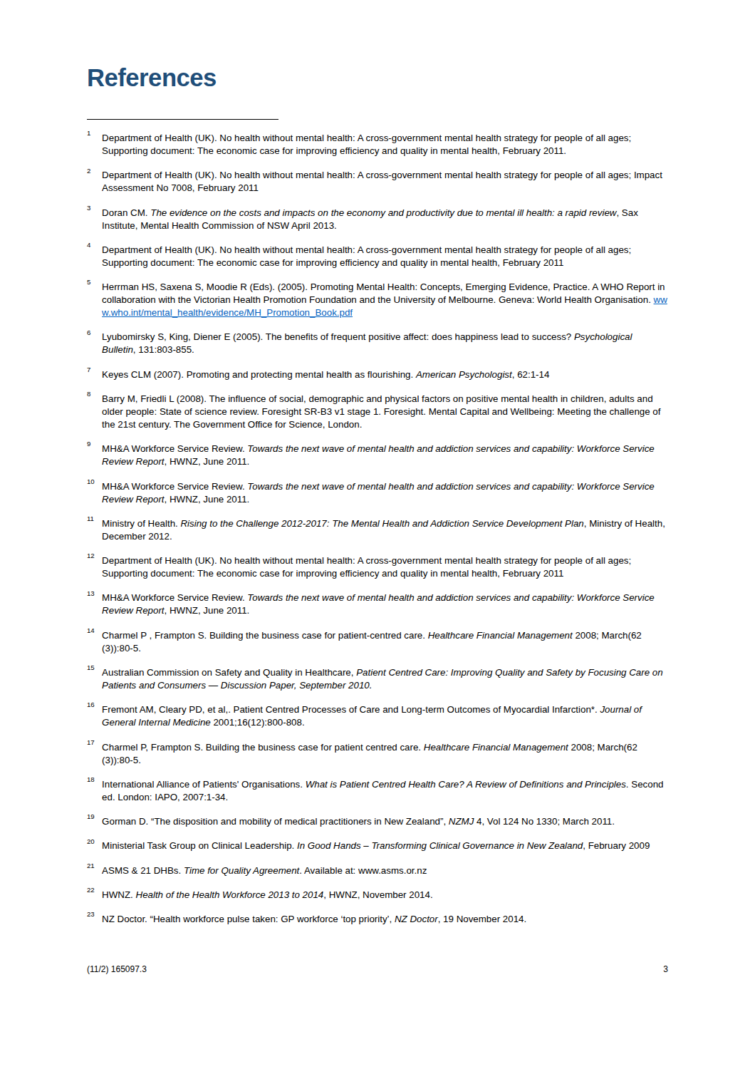References
Department of Health (UK). No health without mental health: A cross-government mental health strategy for people of all ages; Supporting document: The economic case for improving efficiency and quality in mental health, February 2011.
Department of Health (UK). No health without mental health: A cross-government mental health strategy for people of all ages; Impact Assessment No 7008, February 2011
Doran CM. The evidence on the costs and impacts on the economy and productivity due to mental ill health: a rapid review, Sax Institute, Mental Health Commission of NSW April 2013.
Department of Health (UK). No health without mental health: A cross-government mental health strategy for people of all ages; Supporting document: The economic case for improving efficiency and quality in mental health, February 2011
Herrman HS, Saxena S, Moodie R (Eds). (2005). Promoting Mental Health: Concepts, Emerging Evidence, Practice. A WHO Report in collaboration with the Victorian Health Promotion Foundation and the University of Melbourne. Geneva: World Health Organisation. www.who.int/mental_health/evidence/MH_Promotion_Book.pdf
Lyubomirsky S, King, Diener E (2005). The benefits of frequent positive affect: does happiness lead to success? Psychological Bulletin, 131:803-855.
Keyes CLM (2007). Promoting and protecting mental health as flourishing. American Psychologist, 62:1-14
Barry M, Friedli L (2008). The influence of social, demographic and physical factors on positive mental health in children, adults and older people: State of science review. Foresight SR-B3 v1 stage 1. Foresight. Mental Capital and Wellbeing: Meeting the challenge of the 21st century. The Government Office for Science, London.
MH&A Workforce Service Review. Towards the next wave of mental health and addiction services and capability: Workforce Service Review Report, HWNZ, June 2011.
MH&A Workforce Service Review. Towards the next wave of mental health and addiction services and capability: Workforce Service Review Report, HWNZ, June 2011.
Ministry of Health. Rising to the Challenge 2012-2017: The Mental Health and Addiction Service Development Plan, Ministry of Health, December 2012.
Department of Health (UK). No health without mental health: A cross-government mental health strategy for people of all ages; Supporting document: The economic case for improving efficiency and quality in mental health, February 2011
MH&A Workforce Service Review. Towards the next wave of mental health and addiction services and capability: Workforce Service Review Report, HWNZ, June 2011.
Charmel P , Frampton S. Building the business case for patient-centred care. Healthcare Financial Management 2008; March(62 (3)):80-5.
Australian Commission on Safety and Quality in Healthcare, Patient Centred Care: Improving Quality and Safety by Focusing Care on Patients and Consumers — Discussion Paper, September 2010.
Fremont AM, Cleary PD, et al,. Patient Centred Processes of Care and Long-term Outcomes of Myocardial Infarction*. Journal of General Internal Medicine 2001;16(12):800-808.
Charmel P, Frampton S. Building the business case for patient centred care. Healthcare Financial Management 2008; March(62 (3)):80-5.
International Alliance of Patients' Organisations. What is Patient Centred Health Care? A Review of Definitions and Principles. Second ed. London: IAPO, 2007:1-34.
Gorman D. “The disposition and mobility of medical practitioners in New Zealand”, NZMJ 4, Vol 124 No 1330; March 2011.
Ministerial Task Group on Clinical Leadership. In Good Hands – Transforming Clinical Governance in New Zealand, February 2009
ASMS & 21 DHBs. Time for Quality Agreement. Available at: www.asms.or.nz
HWNZ. Health of the Health Workforce 2013 to 2014, HWNZ, November 2014.
NZ Doctor. “Health workforce pulse taken: GP workforce ‘top priority’, NZ Doctor, 19 November 2014.
(11/2) 165097.3 3